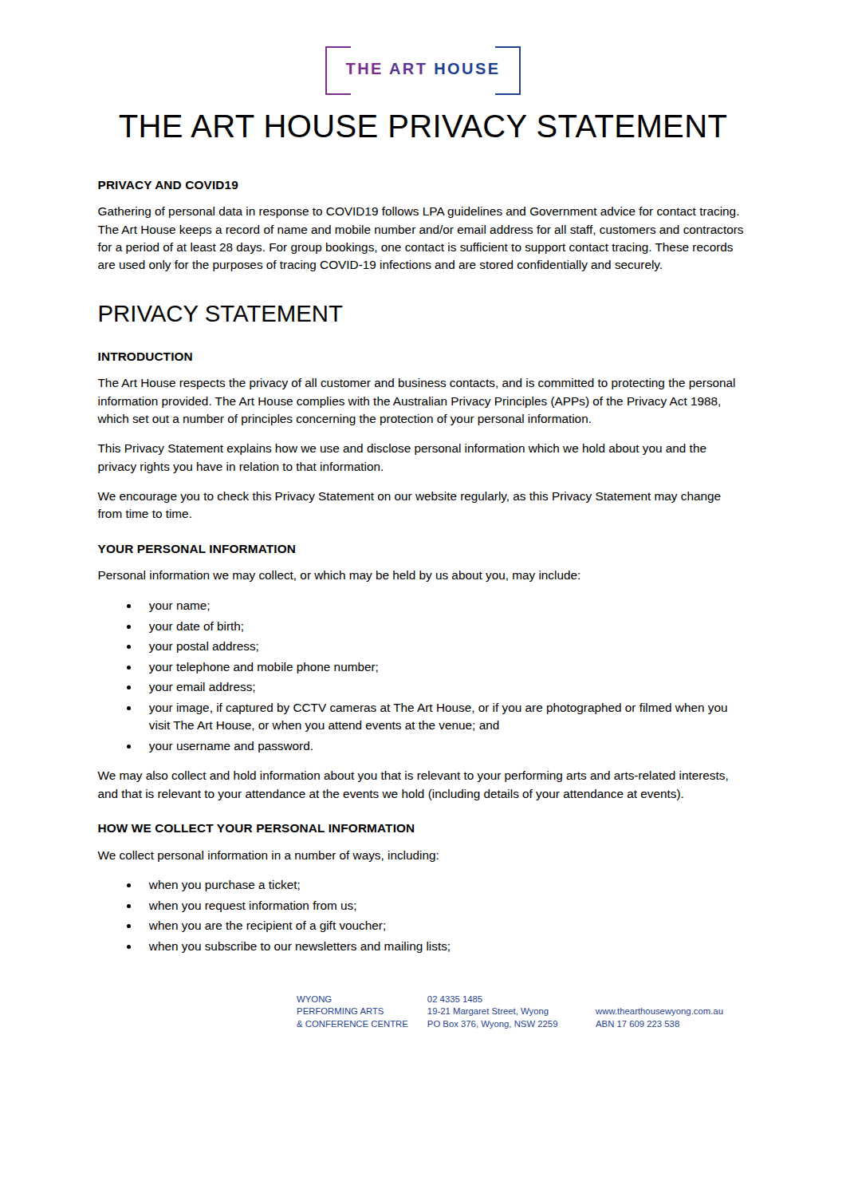THE ART HOUSE
THE ART HOUSE PRIVACY STATEMENT
PRIVACY AND COVID19
Gathering of personal data in response to COVID19 follows LPA guidelines and Government advice for contact tracing. The Art House keeps a record of name and mobile number and/or email address for all staff, customers and contractors for a period of at least 28 days. For group bookings, one contact is sufficient to support contact tracing. These records are used only for the purposes of tracing COVID-19 infections and are stored confidentially and securely.
PRIVACY STATEMENT
INTRODUCTION
The Art House respects the privacy of all customer and business contacts, and is committed to protecting the personal information provided. The Art House complies with the Australian Privacy Principles (APPs) of the Privacy Act 1988, which set out a number of principles concerning the protection of your personal information.
This Privacy Statement explains how we use and disclose personal information which we hold about you and the privacy rights you have in relation to that information.
We encourage you to check this Privacy Statement on our website regularly, as this Privacy Statement may change from time to time.
YOUR PERSONAL INFORMATION
Personal information we may collect, or which may be held by us about you, may include:
your name;
your date of birth;
your postal address;
your telephone and mobile phone number;
your email address;
your image, if captured by CCTV cameras at The Art House, or if you are photographed or filmed when you visit The Art House, or when you attend events at the venue; and
your username and password.
We may also collect and hold information about you that is relevant to your performing arts and arts-related interests, and that is relevant to your attendance at the events we hold (including details of your attendance at events).
HOW WE COLLECT YOUR PERSONAL INFORMATION
We collect personal information in a number of ways, including:
when you purchase a ticket;
when you request information from us;
when you are the recipient of a gift voucher;
when you subscribe to our newsletters and mailing lists;
WYONG
PERFORMING ARTS
& CONFERENCE CENTRE
02 4335 1485
19-21 Margaret Street, Wyong
PO Box 376, Wyong, NSW 2259
www.thearthousewyong.com.au
ABN 17 609 223 538